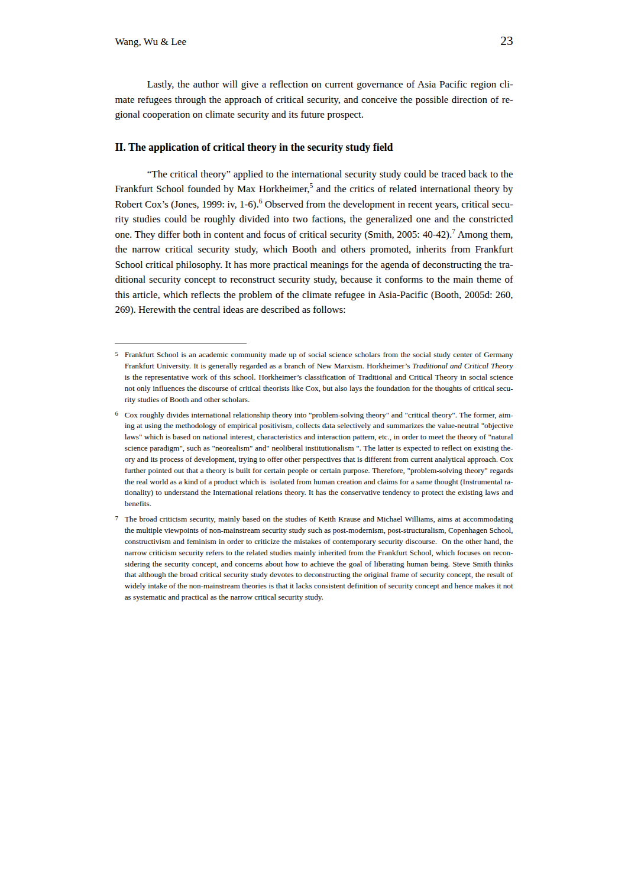Wang, Wu & Lee 23
Lastly, the author will give a reflection on current governance of Asia Pacific region climate refugees through the approach of critical security, and conceive the possible direction of regional cooperation on climate security and its future prospect.
II. The application of critical theory in the security study field
“The critical theory” applied to the international security study could be traced back to the Frankfurt School founded by Max Horkheimer,5 and the critics of related international theory by Robert Cox’s (Jones, 1999: iv, 1-6).6 Observed from the development in recent years, critical security studies could be roughly divided into two factions, the generalized one and the constricted one. They differ both in content and focus of critical security (Smith, 2005: 40-42).7 Among them, the narrow critical security study, which Booth and others promoted, inherits from Frankfurt School critical philosophy. It has more practical meanings for the agenda of deconstructing the traditional security concept to reconstruct security study, because it conforms to the main theme of this article, which reflects the problem of the climate refugee in Asia-Pacific (Booth, 2005d: 260, 269). Herewith the central ideas are described as follows:
5
Frankfurt School is an academic community made up of social science scholars from the social study center of Germany Frankfurt University. It is generally regarded as a branch of New Marxism. Horkheimer’s Traditional and Critical Theory is the representative work of this school. Horkheimer’s classification of Traditional and Critical Theory in social science not only influences the discourse of critical theorists like Cox, but also lays the foundation for the thoughts of critical security studies of Booth and other scholars.
6
Cox roughly divides international relationship theory into "problem-solving theory" and "critical theory". The former, aiming at using the methodology of empirical positivism, collects data selectively and summarizes the value-neutral "objective laws" which is based on national interest, characteristics and interaction pattern, etc., in order to meet the theory of "natural science paradigm", such as "neorealism" and" neoliberal institutionalism ". The latter is expected to reflect on existing theory and its process of development, trying to offer other perspectives that is different from current analytical approach. Cox further pointed out that a theory is built for certain people or certain purpose. Therefore, "problem-solving theory" regards the real world as a kind of a product which is isolated from human creation and claims for a same thought (Instrumental rationality) to understand the International relations theory. It has the conservative tendency to protect the existing laws and benefits.
7
The broad criticism security, mainly based on the studies of Keith Krause and Michael Williams, aims at accommodating the multiple viewpoints of non-mainstream security study such as post-modernism, post-structuralism, Copenhagen School, constructivism and feminism in order to criticize the mistakes of contemporary security discourse. On the other hand, the narrow criticism security refers to the related studies mainly inherited from the Frankfurt School, which focuses on reconsidering the security concept, and concerns about how to achieve the goal of liberating human being. Steve Smith thinks that although the broad critical security study devotes to deconstructing the original frame of security concept, the result of widely intake of the non-mainstream theories is that it lacks consistent definition of security concept and hence makes it not as systematic and practical as the narrow critical security study.